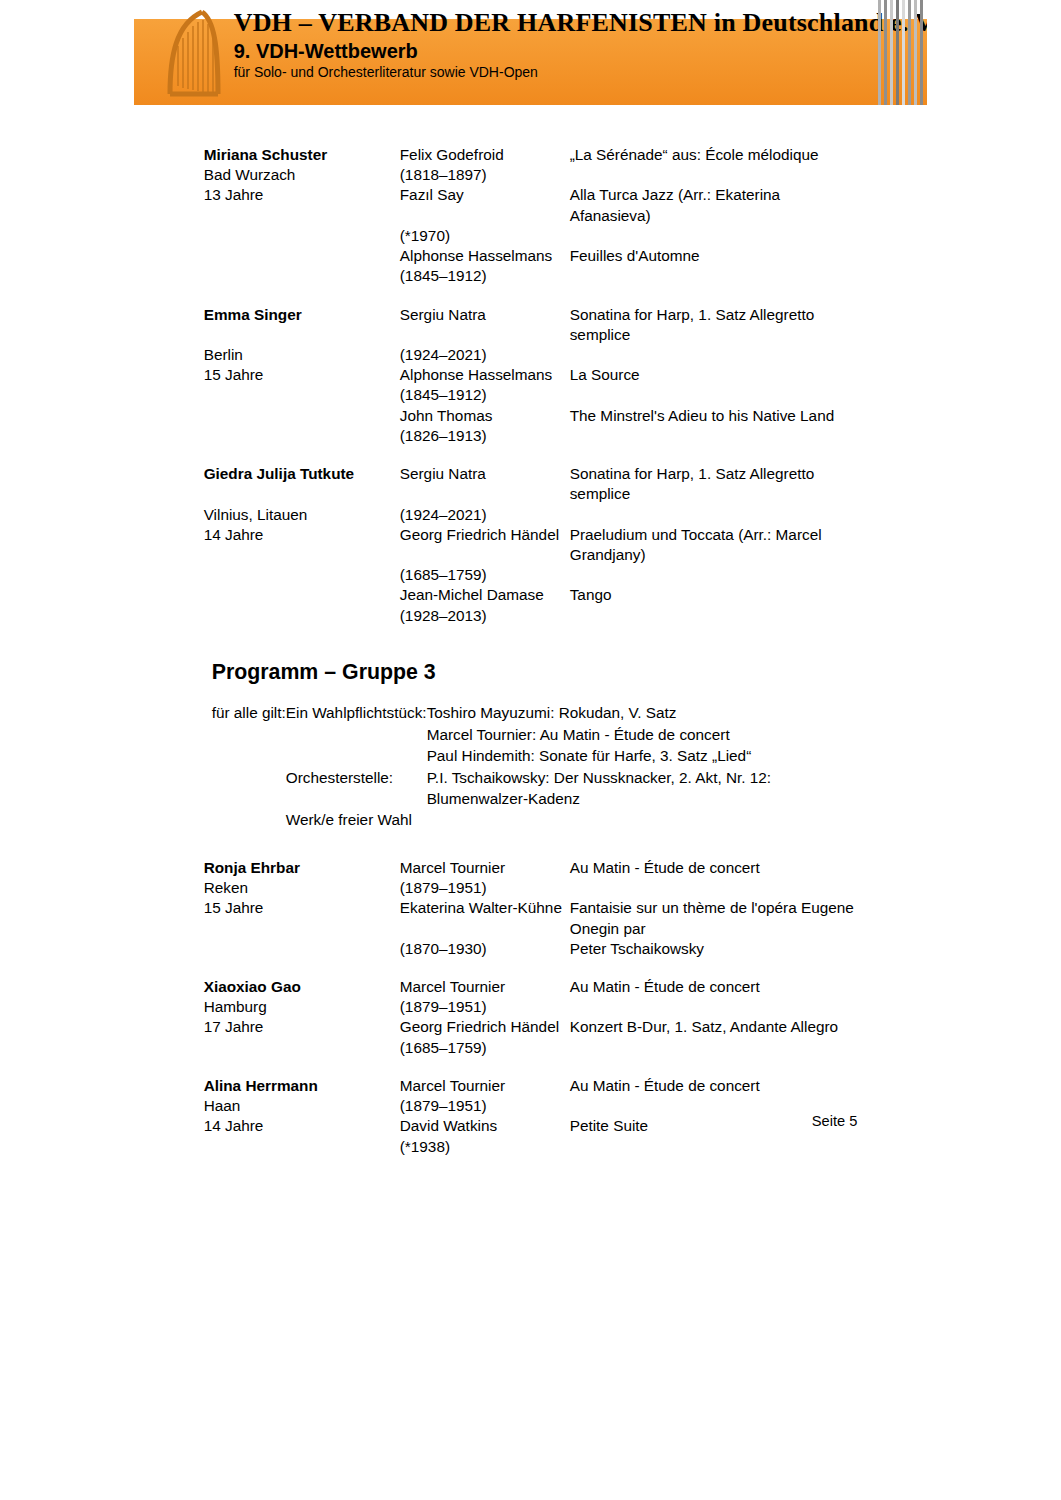VDH – VERBAND DER HARFENISTEN in Deutschland e. V.
9. VDH-Wettbewerb
für Solo- und Orchesterliteratur sowie VDH-Open Programm
| Miriana Schuster | Felix Godefroid | „La Sérénade“ aus: École mélodique |
| Bad Wurzach | (1818–1897) | |
| 13 Jahre | Fazıl Say | Alla Turca Jazz (Arr.: Ekaterina Afanasieva) |
| | (*1970) | |
| | Alphonse Hasselmans | Feuilles d'Automne |
| | (1845–1912) | |
| Emma Singer | Sergiu Natra | Sonatina for Harp, 1. Satz Allegretto semplice |
| Berlin | (1924–2021) | |
| 15 Jahre | Alphonse Hasselmans | La Source |
| | (1845–1912) | |
| | John Thomas | The Minstrel's Adieu to his Native Land |
| | (1826–1913) | |
| Giedra Julija Tutkute | Sergiu Natra | Sonatina for Harp, 1. Satz Allegretto semplice |
| Vilnius, Litauen | (1924–2021) | |
| 14 Jahre | Georg Friedrich Händel | Praeludium und Toccata (Arr.: Marcel Grandjany) |
| | (1685–1759) | |
| | Jean-Michel Damase | Tango |
| | (1928–2013) | |
Programm – Gruppe 3
| für alle gilt: | Ein Wahlpflichtstück: | Toshiro Mayuzumi: Rokudan, V. Satz |
| | | Marcel Tournier: Au Matin - Étude de concert |
| | | Paul Hindemith: Sonate für Harfe, 3. Satz „Lied“ |
| | Orchesterstelle: | P.I. Tschaikowsky: Der Nussknacker, 2. Akt, Nr. 12: Blumenwalzer-Kadenz |
| | Werk/e freier Wahl | |
| Ronja Ehrbar | Marcel Tournier | Au Matin - Étude de concert |
| Reken | (1879–1951) | |
| 15 Jahre | Ekaterina Walter-Kühne | Fantaisie sur un thème de l'opéra Eugene Onegin par |
| | (1870–1930) | Peter Tschaikowsky |
| Xiaoxiao Gao | Marcel Tournier | Au Matin - Étude de concert |
| Hamburg | (1879–1951) | |
| 17 Jahre | Georg Friedrich Händel | Konzert B-Dur, 1. Satz, Andante Allegro |
| | (1685–1759) | |
| Alina Herrmann | Marcel Tournier | Au Matin - Étude de concert |
| Haan | (1879–1951) | |
| 14 Jahre | David Watkins | Petite Suite |
| | (*1938) | |
Seite 5